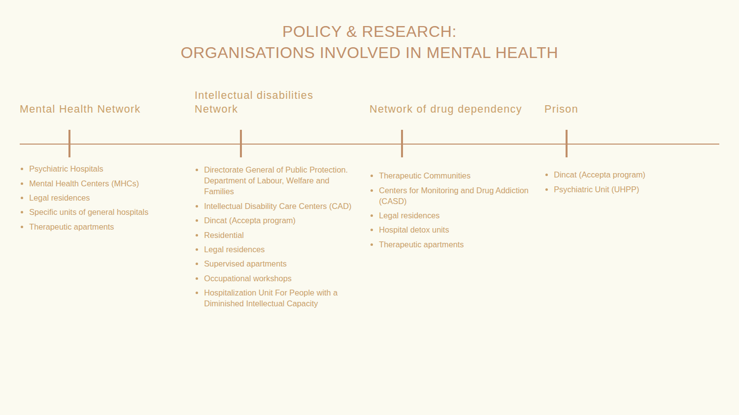POLICY & RESEARCH: ORGANISATIONS INVOLVED IN MENTAL HEALTH
Mental Health Network
Intellectual disabilities Network
Network of drug dependency
Prison
Psychiatric Hospitals
Mental Health Centers (MHCs)
Legal residences
Specific units of general hospitals
Therapeutic apartments
Directorate General of Public Protection. Department of Labour, Welfare and Families
Intellectual Disability Care Centers (CAD)
Dincat (Accepta program)
Residential
Legal residences
Supervised apartments
Occupational workshops
Hospitalization Unit For People with a Diminished Intellectual Capacity
Therapeutic Communities
Centers for Monitoring and Drug Addiction (CASD)
Legal residences
Hospital detox units
Therapeutic apartments
Dincat (Accepta program)
Psychiatric Unit (UHPP)